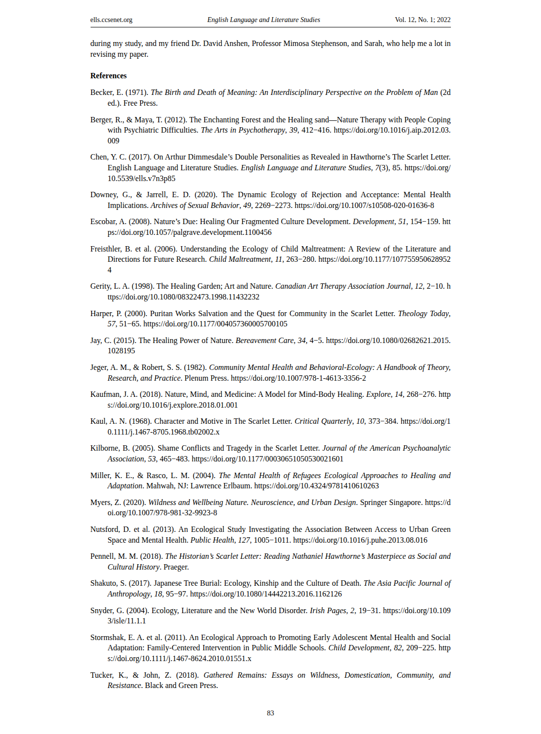ells.ccsenet.org English Language and Literature Studies Vol. 12, No. 1; 2022
during my study, and my friend Dr. David Anshen, Professor Mimosa Stephenson, and Sarah, who help me a lot in revising my paper.
References
Becker, E. (1971). The Birth and Death of Meaning: An Interdisciplinary Perspective on the Problem of Man (2d ed.). Free Press.
Berger, R., & Maya, T. (2012). The Enchanting Forest and the Healing sand—Nature Therapy with People Coping with Psychiatric Difficulties. The Arts in Psychotherapy, 39, 412−416. https://doi.org/10.1016/j.aip.2012.03.009
Chen, Y. C. (2017). On Arthur Dimmesdale’s Double Personalities as Revealed in Hawthorne’s The Scarlet Letter. English Language and Literature Studies. English Language and Literature Studies, 7(3), 85. https://doi.org/10.5539/ells.v7n3p85
Downey, G., & Jarrell, E. D. (2020). The Dynamic Ecology of Rejection and Acceptance: Mental Health Implications. Archives of Sexual Behavior, 49, 2269−2273. https://doi.org/10.1007/s10508-020-01636-8
Escobar, A. (2008). Nature’s Due: Healing Our Fragmented Culture Development. Development, 51, 154−159. https://doi.org/10.1057/palgrave.development.1100456
Freisthler, B. et al. (2006). Understanding the Ecology of Child Maltreatment: A Review of the Literature and Directions for Future Research. Child Maltreatment, 11, 263−280. https://doi.org/10.1177/1077559506289524
Gerity, L. A. (1998). The Healing Garden; Art and Nature. Canadian Art Therapy Association Journal, 12, 2−10. https://doi.org/10.1080/08322473.1998.11432232
Harper, P. (2000). Puritan Works Salvation and the Quest for Community in the Scarlet Letter. Theology Today, 57, 51−65. https://doi.org/10.1177/004057360005700105
Jay, C. (2015). The Healing Power of Nature. Bereavement Care, 34, 4−5. https://doi.org/10.1080/02682621.2015.1028195
Jeger, A. M., & Robert, S. S. (1982). Community Mental Health and Behavioral-Ecology: A Handbook of Theory, Research, and Practice. Plenum Press. https://doi.org/10.1007/978-1-4613-3356-2
Kaufman, J. A. (2018). Nature, Mind, and Medicine: A Model for Mind-Body Healing. Explore, 14, 268−276. https://doi.org/10.1016/j.explore.2018.01.001
Kaul, A. N. (1968). Character and Motive in The Scarlet Letter. Critical Quarterly, 10, 373−384. https://doi.org/10.1111/j.1467-8705.1968.tb02002.x
Kilborne, B. (2005). Shame Conflicts and Tragedy in the Scarlet Letter. Journal of the American Psychoanalytic Association, 53, 465−483. https://doi.org/10.1177/00030651050530021601
Miller, K. E., & Rasco, L. M. (2004). The Mental Health of Refugees Ecological Approaches to Healing and Adaptation. Mahwah, NJ: Lawrence Erlbaum. https://doi.org/10.4324/9781410610263
Myers, Z. (2020). Wildness and Wellbeing Nature. Neuroscience, and Urban Design. Springer Singapore. https://doi.org/10.1007/978-981-32-9923-8
Nutsford, D. et al. (2013). An Ecological Study Investigating the Association Between Access to Urban Green Space and Mental Health. Public Health, 127, 1005−1011. https://doi.org/10.1016/j.puhe.2013.08.016
Pennell, M. M. (2018). The Historian’s Scarlet Letter: Reading Nathaniel Hawthorne’s Masterpiece as Social and Cultural History. Praeger.
Shakuto, S. (2017). Japanese Tree Burial: Ecology, Kinship and the Culture of Death. The Asia Pacific Journal of Anthropology, 18, 95−97. https://doi.org/10.1080/14442213.2016.1162126
Snyder, G. (2004). Ecology, Literature and the New World Disorder. Irish Pages, 2, 19−31. https://doi.org/10.1093/isle/11.1.1
Stormshak, E. A. et al. (2011). An Ecological Approach to Promoting Early Adolescent Mental Health and Social Adaptation: Family-Centered Intervention in Public Middle Schools. Child Development, 82, 209−225. https://doi.org/10.1111/j.1467-8624.2010.01551.x
Tucker, K., & John, Z. (2018). Gathered Remains: Essays on Wildness, Domestication, Community, and Resistance. Black and Green Press.
83